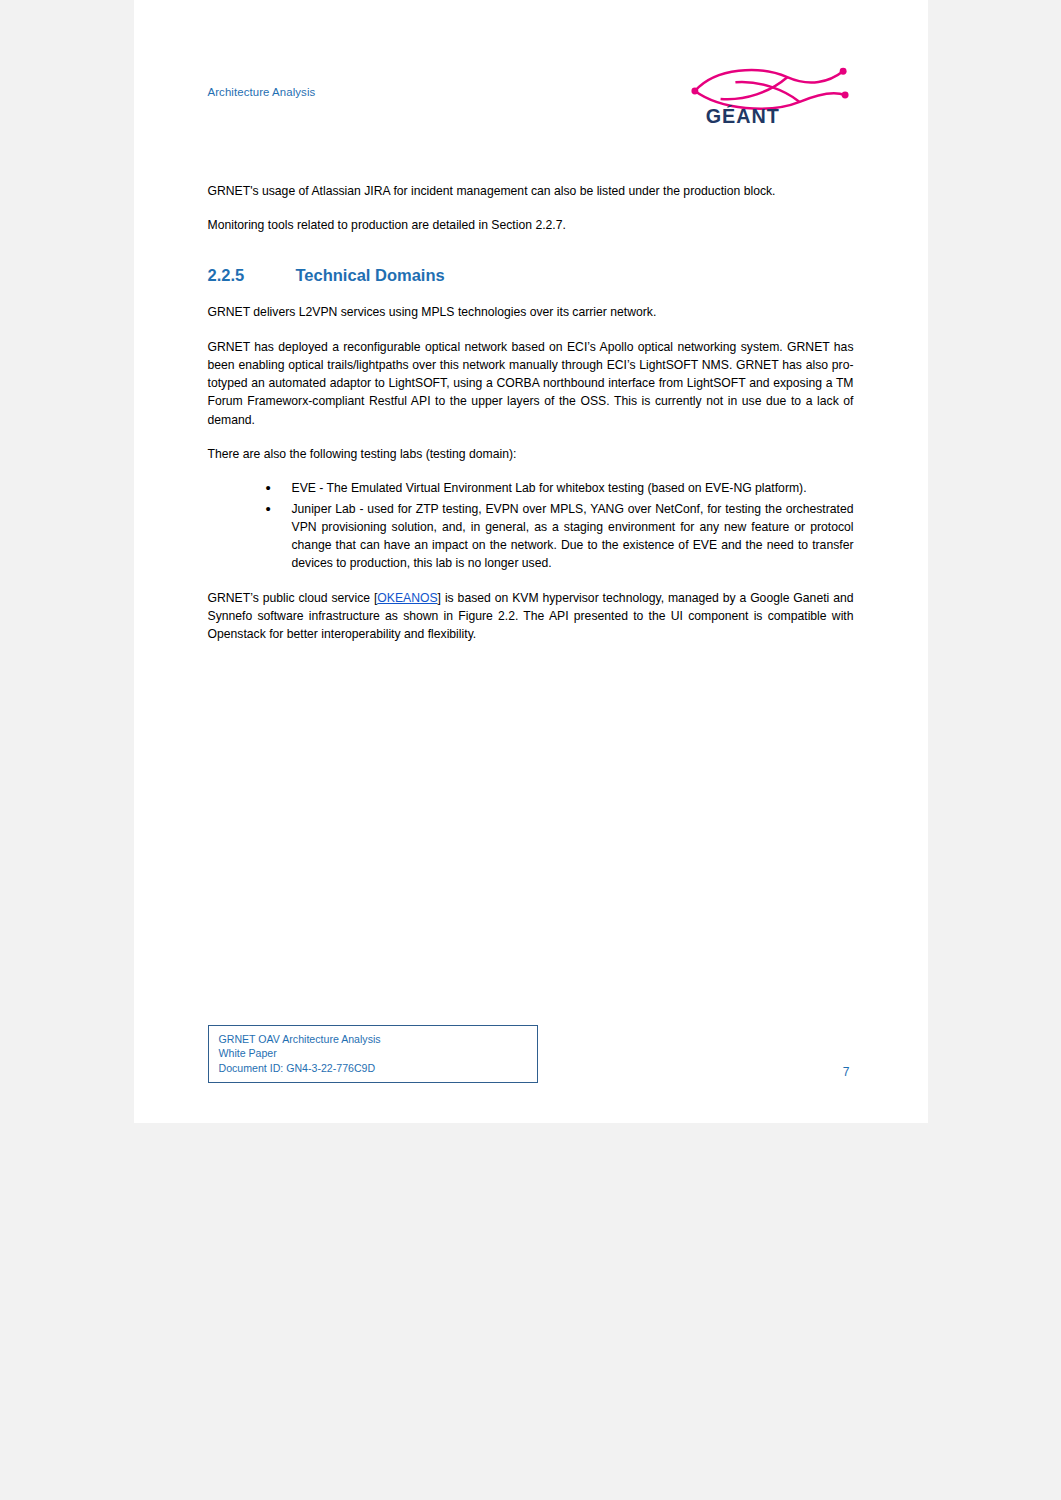Architecture Analysis
GÉANT
GRNET's usage of Atlassian JIRA for incident management can also be listed under the production block.
Monitoring tools related to production are detailed in Section 2.2.7.
2.2.5 Technical Domains
GRNET delivers L2VPN services using MPLS technologies over its carrier network.
GRNET has deployed a reconfigurable optical network based on ECI’s Apollo optical networking system. GRNET has been enabling optical trails/lightpaths over this network manually through ECI’s LightSOFT NMS. GRNET has also prototyped an automated adaptor to LightSOFT, using a CORBA northbound interface from LightSOFT and exposing a TM Forum Frameworx-compliant Restful API to the upper layers of the OSS. This is currently not in use due to a lack of demand.
There are also the following testing labs (testing domain):
EVE - The Emulated Virtual Environment Lab for whitebox testing (based on EVE-NG platform).
Juniper Lab - used for ZTP testing, EVPN over MPLS, YANG over NetConf, for testing the orchestrated VPN provisioning solution, and, in general, as a staging environment for any new feature or protocol change that can have an impact on the network. Due to the existence of EVE and the need to transfer devices to production, this lab is no longer used.
GRNET’s public cloud service [OKEANOS] is based on KVM hypervisor technology, managed by a Google Ganeti and Synnefo software infrastructure as shown in Figure 2.2. The API presented to the UI component is compatible with Openstack for better interoperability and flexibility.
GRNET OAV Architecture Analysis
White Paper
Document ID: GN4-3-22-776C9D
7